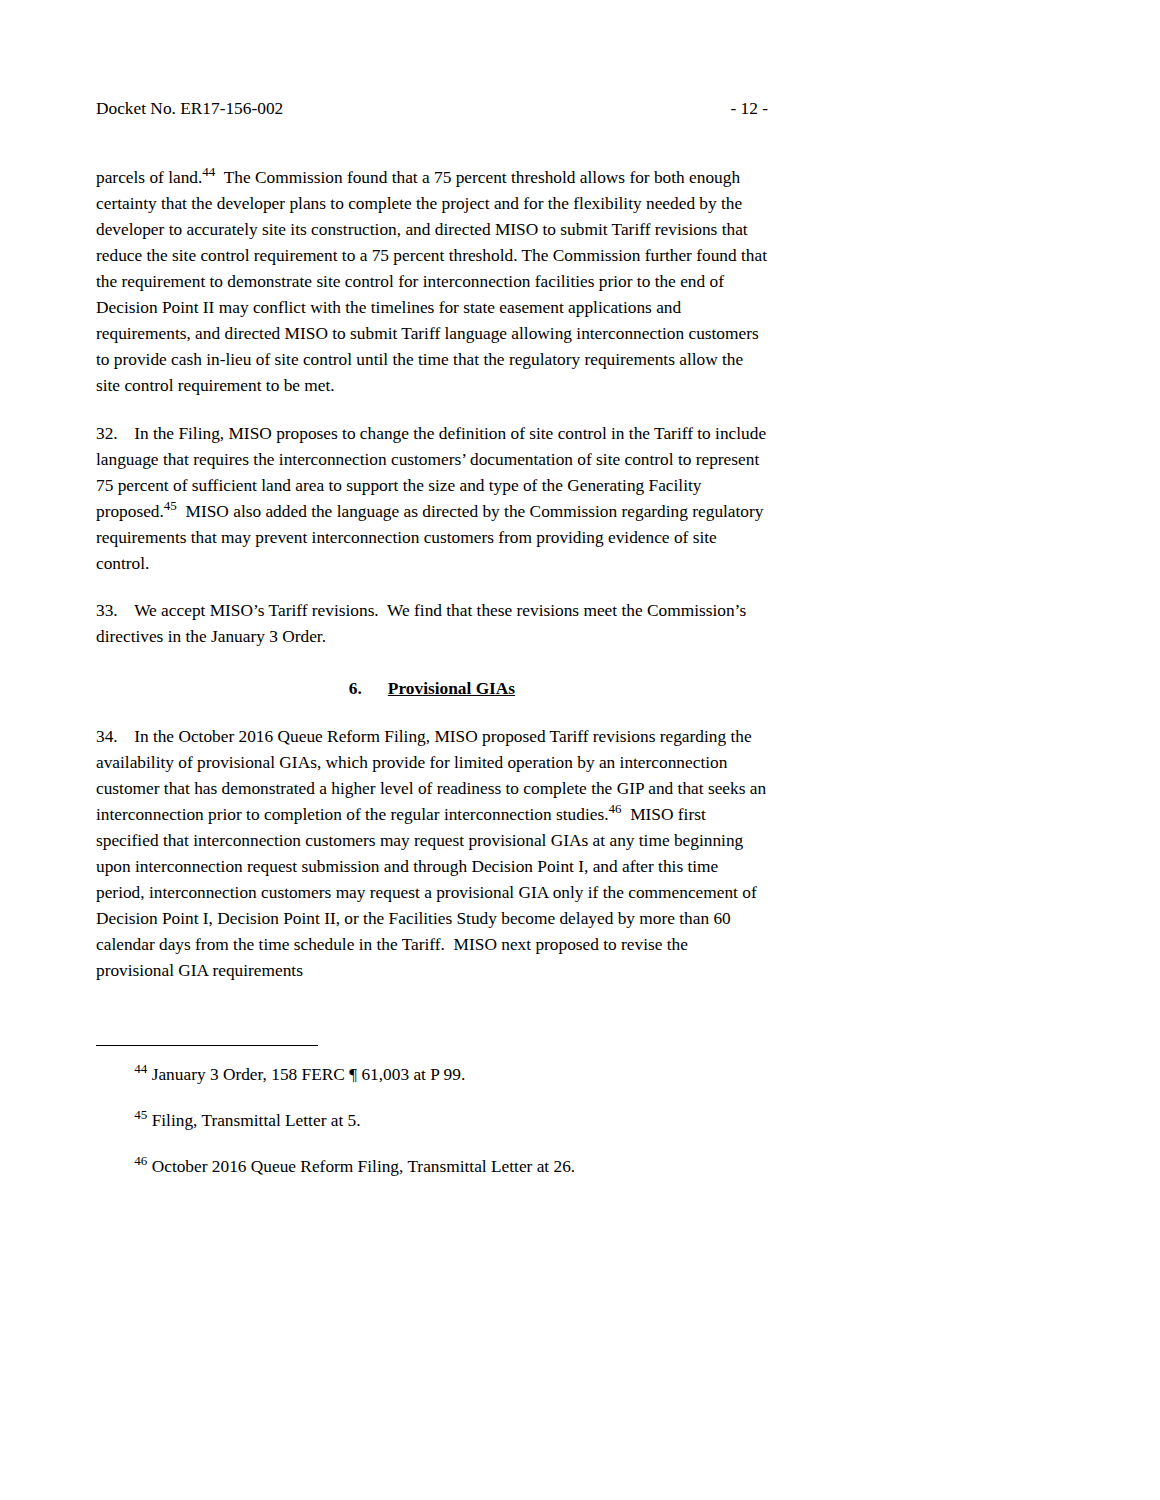Docket No. ER17-156-002
- 12 -
parcels of land.44 The Commission found that a 75 percent threshold allows for both enough certainty that the developer plans to complete the project and for the flexibility needed by the developer to accurately site its construction, and directed MISO to submit Tariff revisions that reduce the site control requirement to a 75 percent threshold. The Commission further found that the requirement to demonstrate site control for interconnection facilities prior to the end of Decision Point II may conflict with the timelines for state easement applications and requirements, and directed MISO to submit Tariff language allowing interconnection customers to provide cash in-lieu of site control until the time that the regulatory requirements allow the site control requirement to be met.
32. In the Filing, MISO proposes to change the definition of site control in the Tariff to include language that requires the interconnection customers’ documentation of site control to represent 75 percent of sufficient land area to support the size and type of the Generating Facility proposed.45 MISO also added the language as directed by the Commission regarding regulatory requirements that may prevent interconnection customers from providing evidence of site control.
33. We accept MISO’s Tariff revisions. We find that these revisions meet the Commission’s directives in the January 3 Order.
6. Provisional GIAs
34. In the October 2016 Queue Reform Filing, MISO proposed Tariff revisions regarding the availability of provisional GIAs, which provide for limited operation by an interconnection customer that has demonstrated a higher level of readiness to complete the GIP and that seeks an interconnection prior to completion of the regular interconnection studies.46 MISO first specified that interconnection customers may request provisional GIAs at any time beginning upon interconnection request submission and through Decision Point I, and after this time period, interconnection customers may request a provisional GIA only if the commencement of Decision Point I, Decision Point II, or the Facilities Study become delayed by more than 60 calendar days from the time schedule in the Tariff. MISO next proposed to revise the provisional GIA requirements
44 January 3 Order, 158 FERC ¶ 61,003 at P 99.
45 Filing, Transmittal Letter at 5.
46 October 2016 Queue Reform Filing, Transmittal Letter at 26.